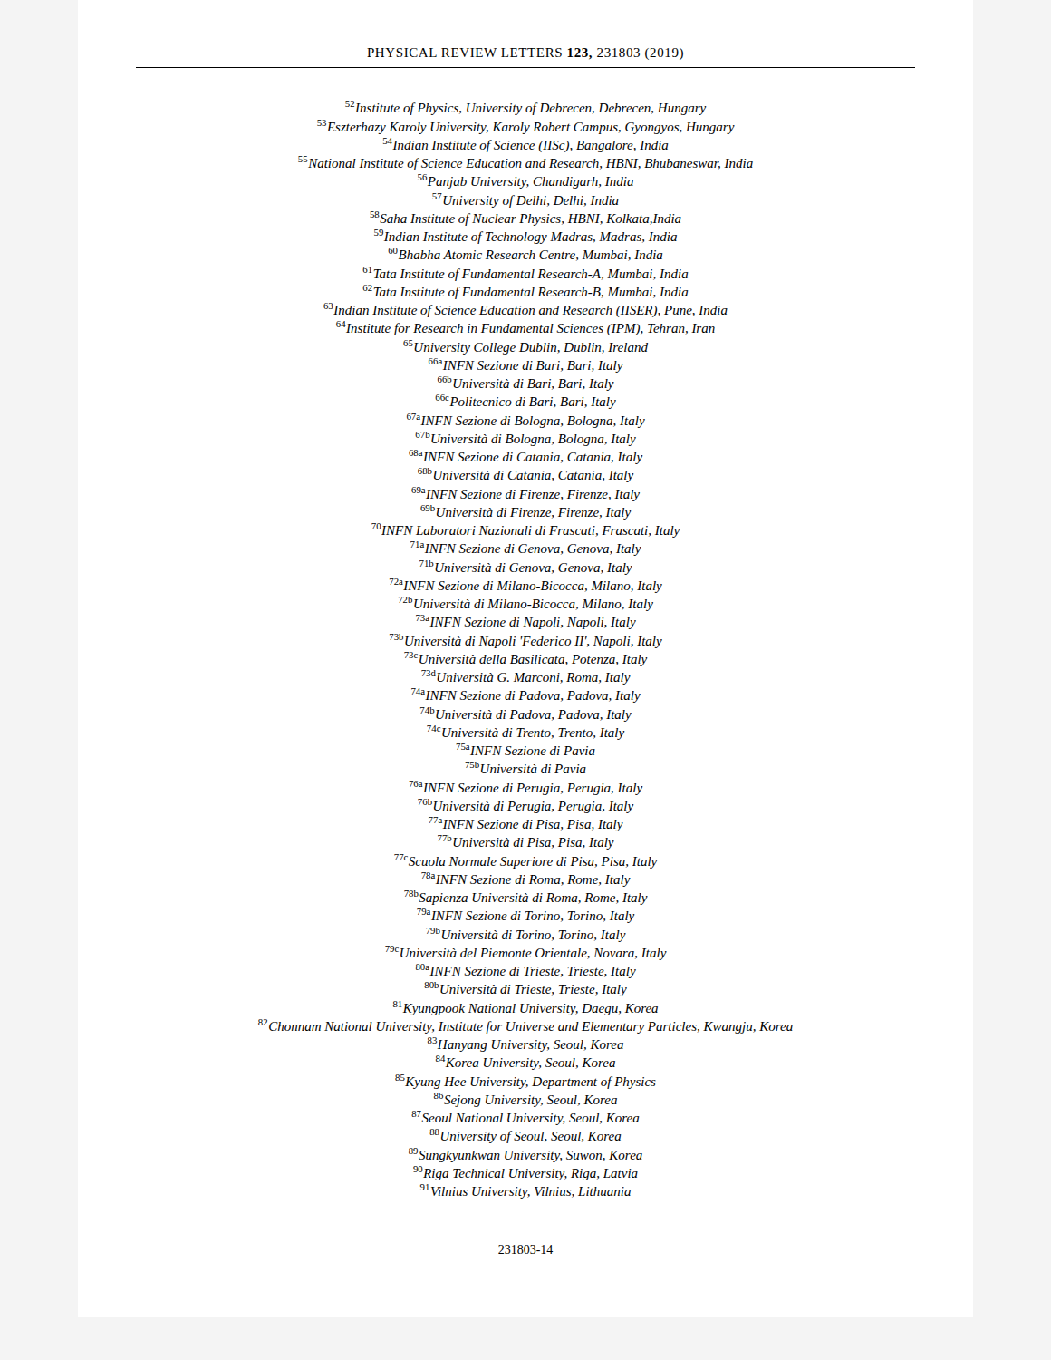PHYSICAL REVIEW LETTERS 123, 231803 (2019)
52Institute of Physics, University of Debrecen, Debrecen, Hungary
53Eszterhazy Karoly University, Karoly Robert Campus, Gyongyos, Hungary
54Indian Institute of Science (IISc), Bangalore, India
55National Institute of Science Education and Research, HBNI, Bhubaneswar, India
56Panjab University, Chandigarh, India
57University of Delhi, Delhi, India
58Saha Institute of Nuclear Physics, HBNI, Kolkata,India
59Indian Institute of Technology Madras, Madras, India
60Bhabha Atomic Research Centre, Mumbai, India
61Tata Institute of Fundamental Research-A, Mumbai, India
62Tata Institute of Fundamental Research-B, Mumbai, India
63Indian Institute of Science Education and Research (IISER), Pune, India
64Institute for Research in Fundamental Sciences (IPM), Tehran, Iran
65University College Dublin, Dublin, Ireland
66aINFN Sezione di Bari, Bari, Italy
66bUniversità di Bari, Bari, Italy
66cPolitecnico di Bari, Bari, Italy
67aINFN Sezione di Bologna, Bologna, Italy
67bUniversità di Bologna, Bologna, Italy
68aINFN Sezione di Catania, Catania, Italy
68bUniversità di Catania, Catania, Italy
69aINFN Sezione di Firenze, Firenze, Italy
69bUniversità di Firenze, Firenze, Italy
70INFN Laboratori Nazionali di Frascati, Frascati, Italy
71aINFN Sezione di Genova, Genova, Italy
71bUniversità di Genova, Genova, Italy
72aINFN Sezione di Milano-Bicocca, Milano, Italy
72bUniversità di Milano-Bicocca, Milano, Italy
73aINFN Sezione di Napoli, Napoli, Italy
73bUniversità di Napoli 'Federico II', Napoli, Italy
73cUniversità della Basilicata, Potenza, Italy
73dUniversità G. Marconi, Roma, Italy
74aINFN Sezione di Padova, Padova, Italy
74bUniversità di Padova, Padova, Italy
74cUniversità di Trento, Trento, Italy
75aINFN Sezione di Pavia
75bUniversità di Pavia
76aINFN Sezione di Perugia, Perugia, Italy
76bUniversità di Perugia, Perugia, Italy
77aINFN Sezione di Pisa, Pisa, Italy
77bUniversità di Pisa, Pisa, Italy
77cScuola Normale Superiore di Pisa, Pisa, Italy
78aINFN Sezione di Roma, Rome, Italy
78bSapienza Università di Roma, Rome, Italy
79aINFN Sezione di Torino, Torino, Italy
79bUniversità di Torino, Torino, Italy
79cUniversità del Piemonte Orientale, Novara, Italy
80aINFN Sezione di Trieste, Trieste, Italy
80bUniversità di Trieste, Trieste, Italy
81Kyungpook National University, Daegu, Korea
82Chonnam National University, Institute for Universe and Elementary Particles, Kwangju, Korea
83Hanyang University, Seoul, Korea
84Korea University, Seoul, Korea
85Kyung Hee University, Department of Physics
86Sejong University, Seoul, Korea
87Seoul National University, Seoul, Korea
88University of Seoul, Seoul, Korea
89Sungkyunkwan University, Suwon, Korea
90Riga Technical University, Riga, Latvia
91Vilnius University, Vilnius, Lithuania
231803-14